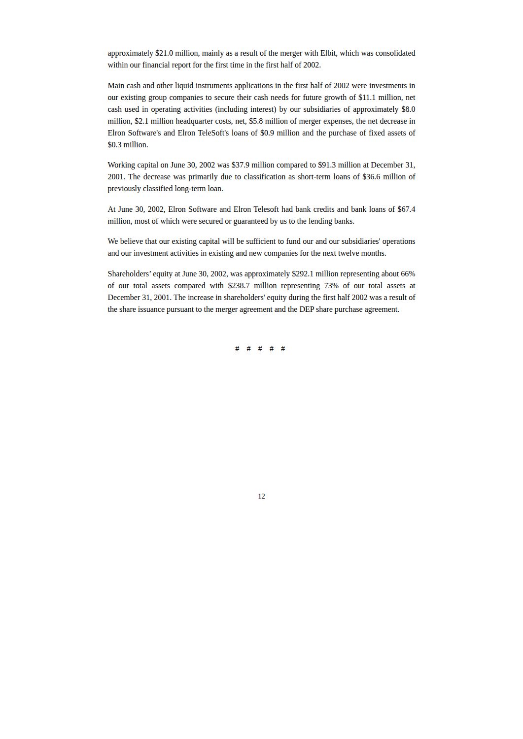approximately $21.0 million, mainly as a result of the merger with Elbit, which was consolidated within our financial report for the first time in the first half of 2002.
Main cash and other liquid instruments applications in the first half of 2002 were investments in our existing group companies to secure their cash needs for future growth of $11.1 million, net cash used in operating activities (including interest) by our subsidiaries of approximately $8.0 million, $2.1 million headquarter costs, net, $5.8 million of merger expenses, the net decrease in Elron Software's and Elron TeleSoft's loans of $0.9 million and the purchase of fixed assets of $0.3 million.
Working capital on June 30, 2002 was $37.9 million compared to $91.3 million at December 31, 2001. The decrease was primarily due to classification as short-term loans of $36.6 million of previously classified long-term loan.
At June 30, 2002, Elron Software and Elron Telesoft had bank credits and bank loans of $67.4 million, most of which were secured or guaranteed by us to the lending banks.
We believe that our existing capital will be sufficient to fund our and our subsidiaries' operations and our investment activities in existing and new companies for the next twelve months.
Shareholders’ equity at June 30, 2002, was approximately $292.1 million representing about 66% of our total assets compared with $238.7 million representing 73% of our total assets at December 31, 2001. The increase in shareholders' equity during the first half 2002 was a result of the share issuance pursuant to the merger agreement and the DEP share purchase agreement.
# # # # #
12